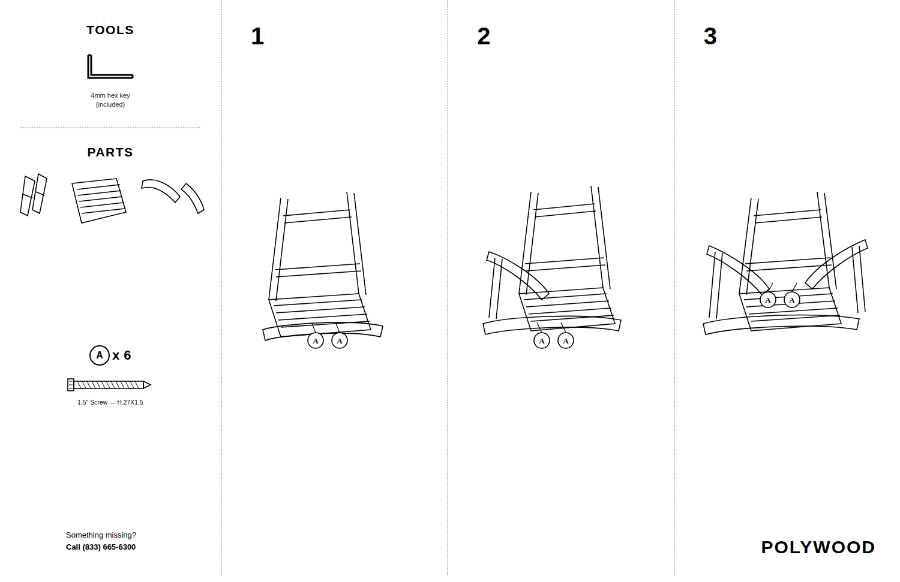TOOLS
4mm hex key
(included)
PARTS
A
x 6
1.5" Screw — H.27X1.5
Something missing?
Call (833) 665-6300
1
A A
2
A A
3
A A
POLYWOOD